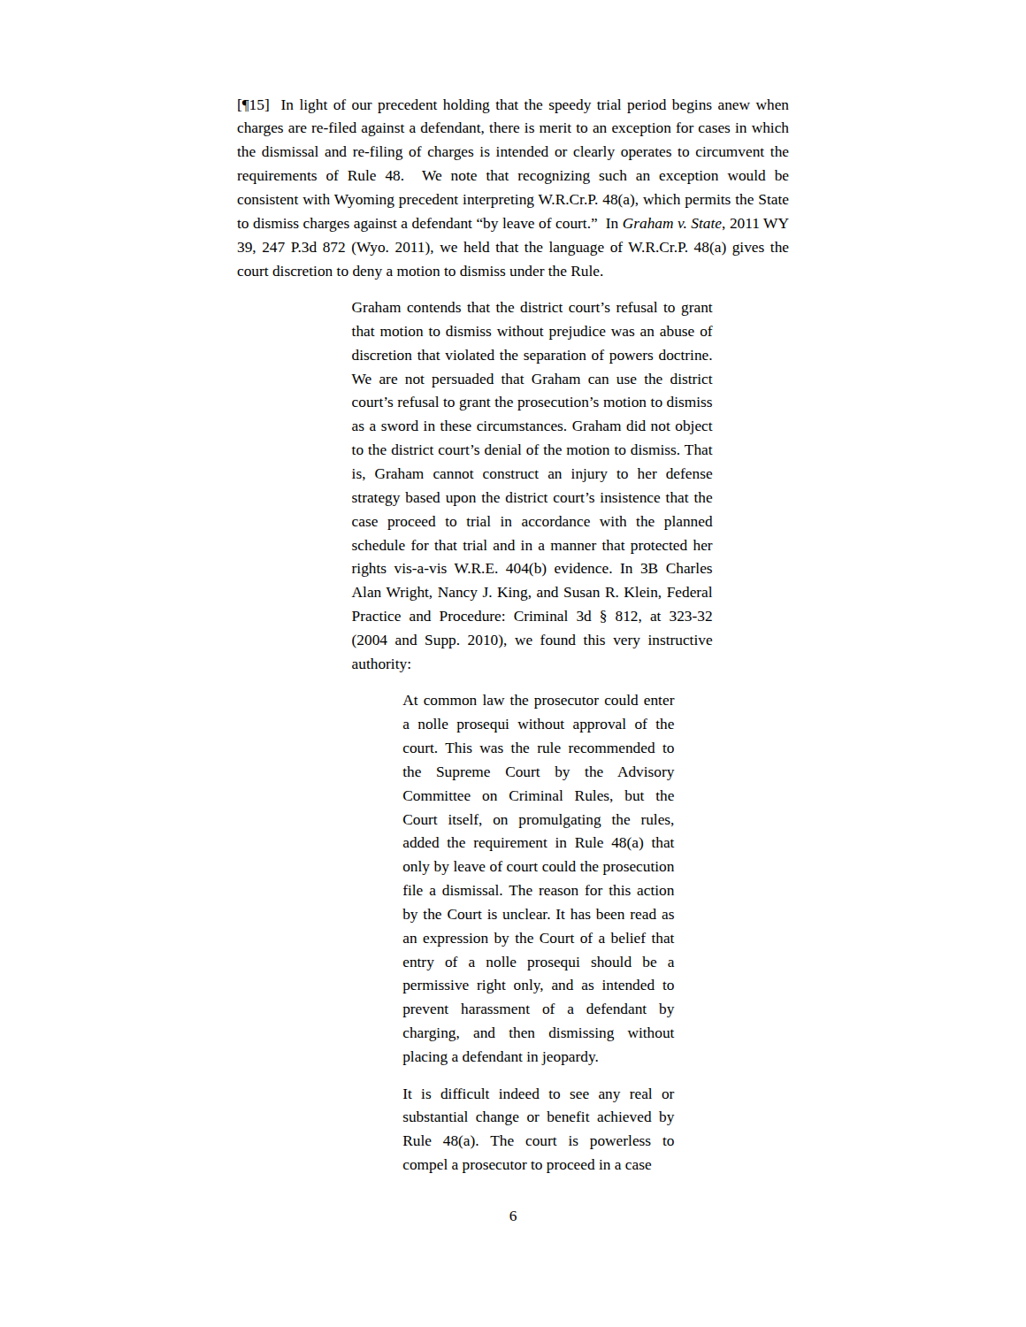[¶15] In light of our precedent holding that the speedy trial period begins anew when charges are re-filed against a defendant, there is merit to an exception for cases in which the dismissal and re-filing of charges is intended or clearly operates to circumvent the requirements of Rule 48. We note that recognizing such an exception would be consistent with Wyoming precedent interpreting W.R.Cr.P. 48(a), which permits the State to dismiss charges against a defendant “by leave of court.” In Graham v. State, 2011 WY 39, 247 P.3d 872 (Wyo. 2011), we held that the language of W.R.Cr.P. 48(a) gives the court discretion to deny a motion to dismiss under the Rule.
Graham contends that the district court’s refusal to grant that motion to dismiss without prejudice was an abuse of discretion that violated the separation of powers doctrine. We are not persuaded that Graham can use the district court’s refusal to grant the prosecution’s motion to dismiss as a sword in these circumstances. Graham did not object to the district court’s denial of the motion to dismiss. That is, Graham cannot construct an injury to her defense strategy based upon the district court’s insistence that the case proceed to trial in accordance with the planned schedule for that trial and in a manner that protected her rights vis-a-vis W.R.E. 404(b) evidence. In 3B Charles Alan Wright, Nancy J. King, and Susan R. Klein, Federal Practice and Procedure: Criminal 3d § 812, at 323-32 (2004 and Supp. 2010), we found this very instructive authority:
At common law the prosecutor could enter a nolle prosequi without approval of the court. This was the rule recommended to the Supreme Court by the Advisory Committee on Criminal Rules, but the Court itself, on promulgating the rules, added the requirement in Rule 48(a) that only by leave of court could the prosecution file a dismissal. The reason for this action by the Court is unclear. It has been read as an expression by the Court of a belief that entry of a nolle prosequi should be a permissive right only, and as intended to prevent harassment of a defendant by charging, and then dismissing without placing a defendant in jeopardy.
It is difficult indeed to see any real or substantial change or benefit achieved by Rule 48(a). The court is powerless to compel a prosecutor to proceed in a case
6